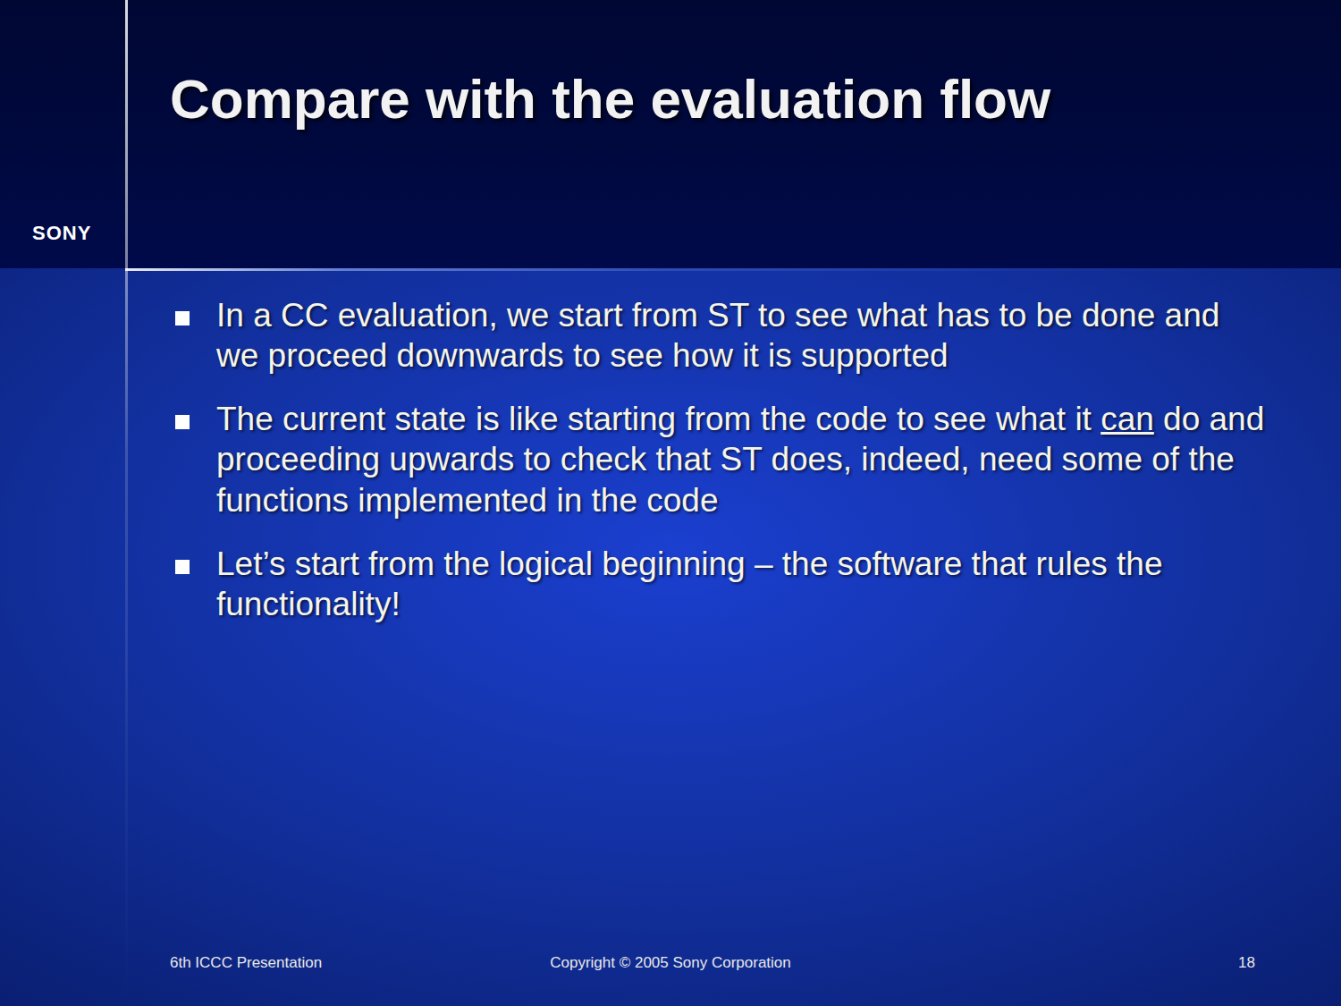SONY
Compare with the evaluation flow
In a CC evaluation, we start from ST to see what has to be done and we proceed downwards to see how it is supported
The current state is like starting from the code to see what it can do and proceeding upwards to check that ST does, indeed, need some of the functions implemented in the code
Let’s start from the logical beginning – the software that rules the functionality!
6th ICCC Presentation Copyright © 2005 Sony Corporation 18